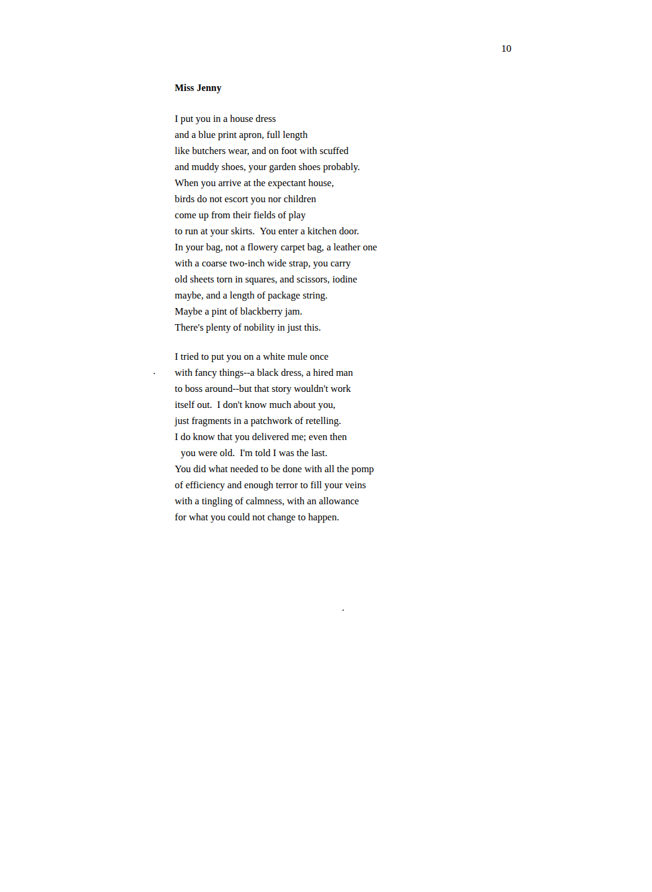10
Miss Jenny
.
I put you in a house dress
and a blue print apron, full length
like butchers wear, and on foot with scuffed
and muddy shoes, your garden shoes probably.
When you arrive at the expectant house,
birds do not escort you nor children
come up from their fields of play
to run at your skirts. You enter a kitchen door.
In your bag, not a flowery carpet bag, a leather one
with a coarse two-inch wide strap, you carry
old sheets torn in squares, and scissors, iodine
maybe, and a length of package string.
Maybe a pint of blackberry jam.
There's plenty of nobility in just this.
I tried to put you on a white mule once
with fancy things--a black dress, a hired man
to boss around--but that story wouldn't work
itself out. I don't know much about you,
just fragments in a patchwork of retelling.
I do know that you delivered me; even then
you were old. I'm told I was the last.
You did what needed to be done with all the pomp
of efficiency and enough terror to fill your veins
with a tingling of calmness, with an allowance
for what you could not change to happen.
.